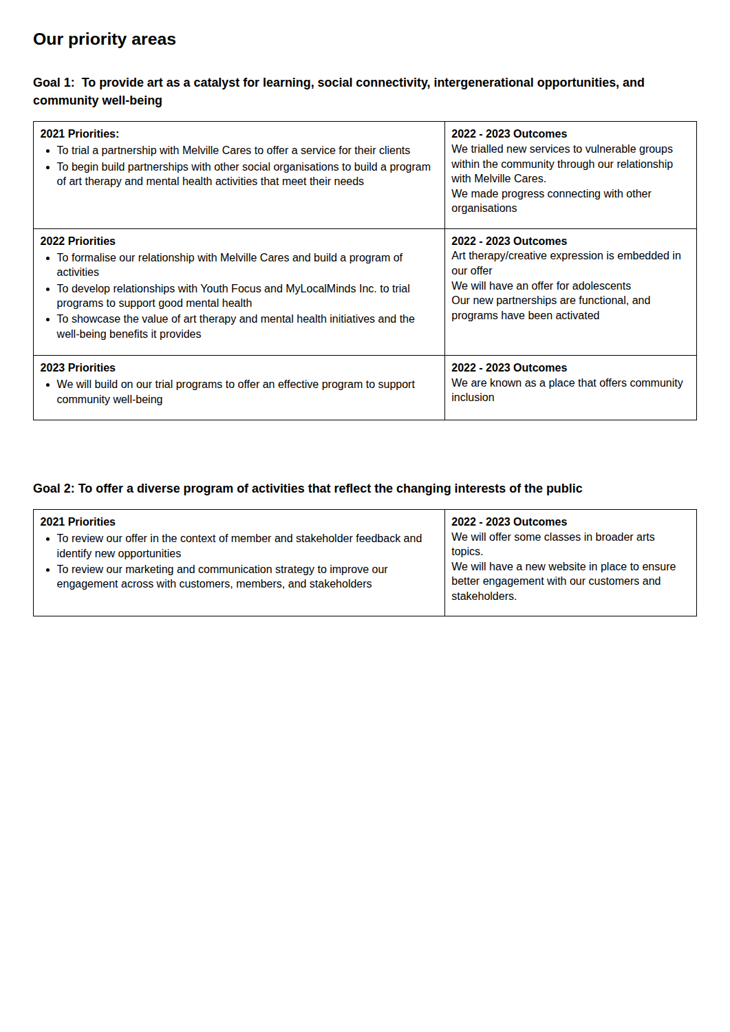Our priority areas
Goal 1: To provide art as a catalyst for learning, social connectivity, intergenerational opportunities, and community well-being
| 2021 Priorities: To trial a partnership with Melville Cares to offer a service for their clients To begin build partnerships with other social organisations to build a program of art therapy and mental health activities that meet their needs | 2022 - 2023 Outcomes We trialled new services to vulnerable groups within the community through our relationship with Melville Cares. We made progress connecting with other organisations |
| 2022 Priorities To formalise our relationship with Melville Cares and build a program of activities To develop relationships with Youth Focus and MyLocalMinds Inc. to trial programs to support good mental health To showcase the value of art therapy and mental health initiatives and the well-being benefits it provides | 2022 - 2023 Outcomes Art therapy/creative expression is embedded in our offer We will have an offer for adolescents Our new partnerships are functional, and programs have been activated |
| 2023 Priorities We will build on our trial programs to offer an effective program to support community well-being | 2022 - 2023 Outcomes We are known as a place that offers community inclusion |
Goal 2: To offer a diverse program of activities that reflect the changing interests of the public
| 2021 Priorities To review our offer in the context of member and stakeholder feedback and identify new opportunities To review our marketing and communication strategy to improve our engagement across with customers, members, and stakeholders | 2022 - 2023 Outcomes We will offer some classes in broader arts topics. We will have a new website in place to ensure better engagement with our customers and stakeholders. |